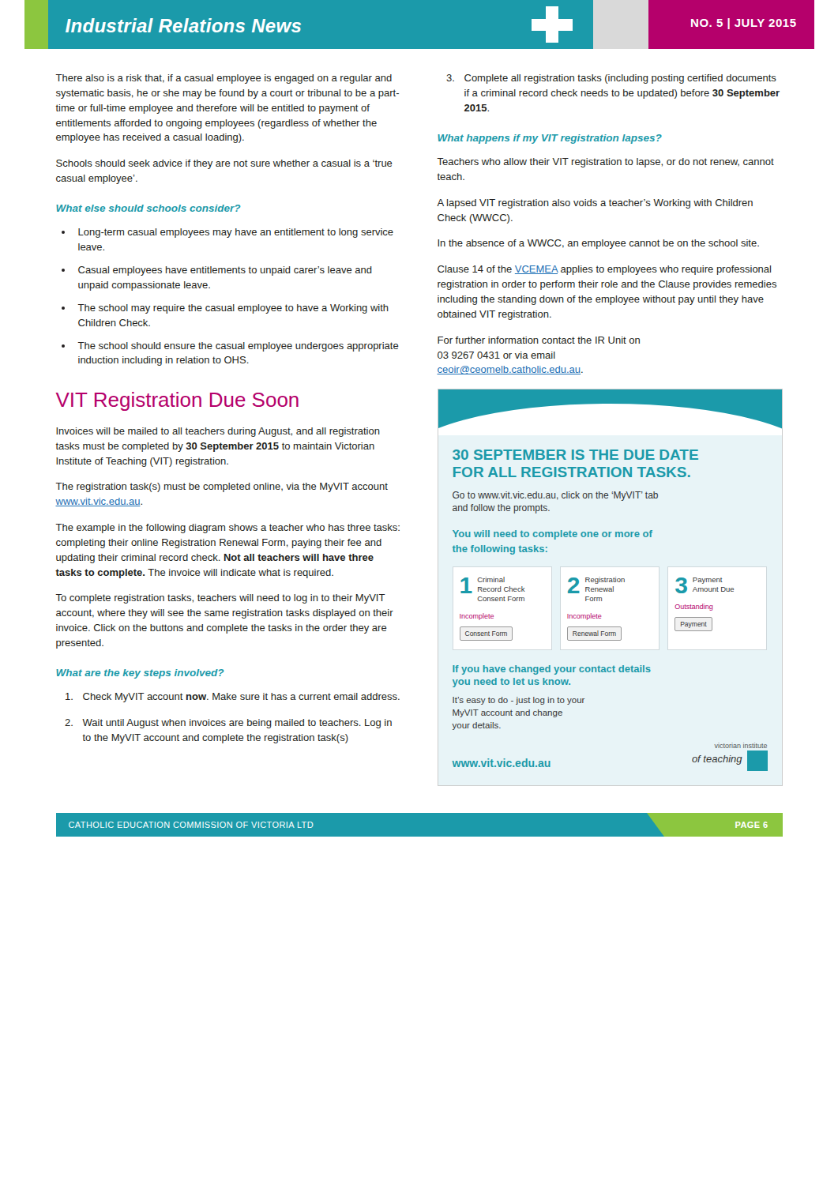Industrial Relations News
NO. 5 | JULY 2015
There also is a risk that, if a casual employee is engaged on a regular and systematic basis, he or she may be found by a court or tribunal to be a part-time or full-time employee and therefore will be entitled to payment of entitlements afforded to ongoing employees (regardless of whether the employee has received a casual loading).
Schools should seek advice if they are not sure whether a casual is a ‘true casual employee’.
What else should schools consider?
Long-term casual employees may have an entitlement to long service leave.
Casual employees have entitlements to unpaid carer’s leave and unpaid compassionate leave.
The school may require the casual employee to have a Working with Children Check.
The school should ensure the casual employee undergoes appropriate induction including in relation to OHS.
VIT Registration Due Soon
Invoices will be mailed to all teachers during August, and all registration tasks must be completed by 30 September 2015 to maintain Victorian Institute of Teaching (VIT) registration.
The registration task(s) must be completed online, via the MyVIT account www.vit.vic.edu.au.
The example in the following diagram shows a teacher who has three tasks: completing their online Registration Renewal Form, paying their fee and updating their criminal record check. Not all teachers will have three tasks to complete. The invoice will indicate what is required.
To complete registration tasks, teachers will need to log in to their MyVIT account, where they will see the same registration tasks displayed on their invoice. Click on the buttons and complete the tasks in the order they are presented.
What are the key steps involved?
Check MyVIT account now. Make sure it has a current email address.
Wait until August when invoices are being mailed to teachers. Log in to the MyVIT account and complete the registration task(s)
Complete all registration tasks (including posting certified documents if a criminal record check needs to be updated) before 30 September 2015.
What happens if my VIT registration lapses?
Teachers who allow their VIT registration to lapse, or do not renew, cannot teach.
A lapsed VIT registration also voids a teacher’s Working with Children Check (WWCC).
In the absence of a WWCC, an employee cannot be on the school site.
Clause 14 of the VCEMEA applies to employees who require professional registration in order to perform their role and the Clause provides remedies including the standing down of the employee without pay until they have obtained VIT registration.
For further information contact the IR Unit on
03 9267 0431 or via email
ceoir@ceomelb.catholic.edu.au.
30 SEPTEMBER IS THE DUE DATE
FOR ALL REGISTRATION TASKS.
Go to www.vit.vic.edu.au, click on the ‘MyVIT’ tab
and follow the prompts.
You will need to complete one or more of
the following tasks:
1
Criminal
Record Check
Consent Form
Incomplete
Consent Form
2
Registration
Renewal
Form
Incomplete
Renewal Form
3
Payment
Amount Due
Outstanding
Payment
If you have changed your contact details
you need to let us know.
It’s easy to do - just log in to your
MyVIT account and change
your details.
www.vit.vic.edu.au
victorian institute
of teaching
CATHOLIC EDUCATION COMMISSION OF VICTORIA LTD
PAGE 6